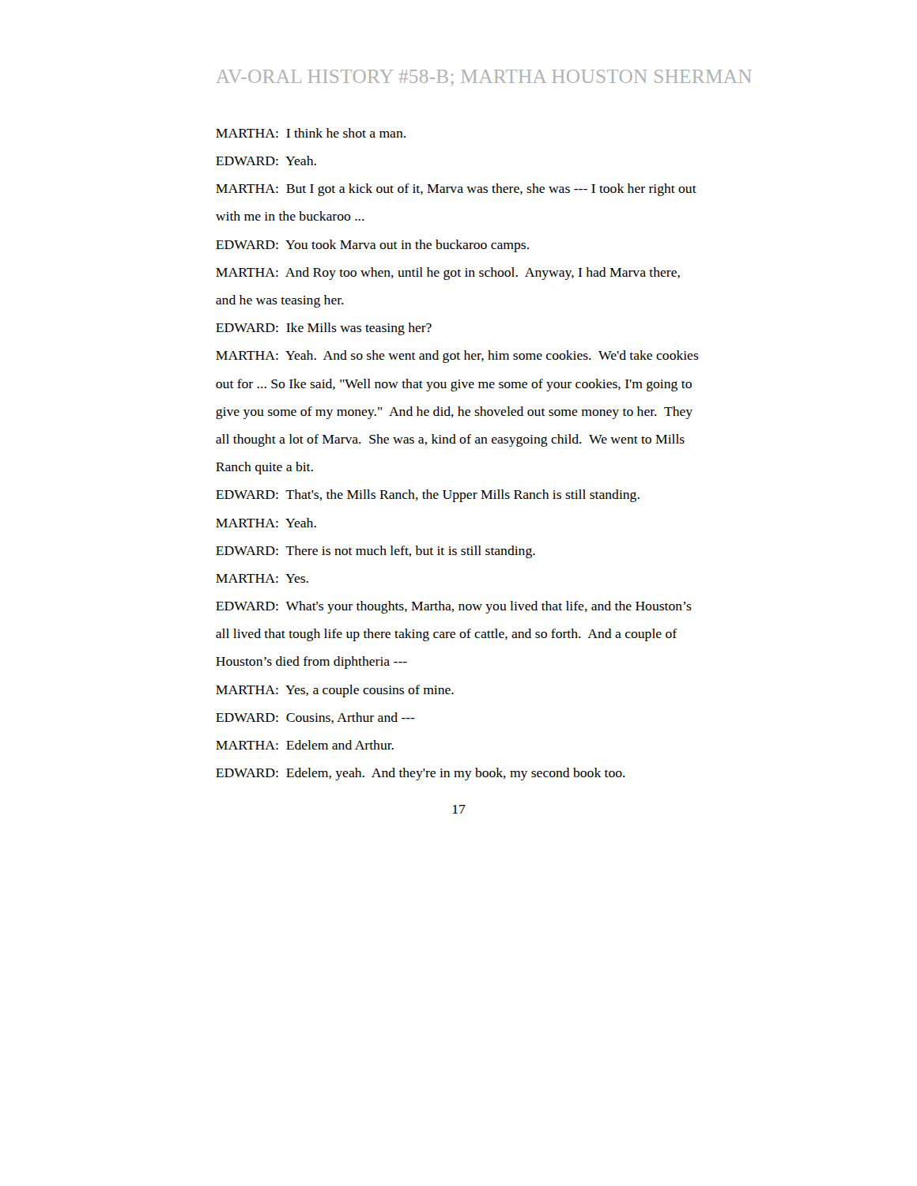AV-ORAL HISTORY #58-B; MARTHA HOUSTON SHERMAN
MARTHA: I think he shot a man.
EDWARD: Yeah.
MARTHA: But I got a kick out of it, Marva was there, she was --- I took her right out with me in the buckaroo ...
EDWARD: You took Marva out in the buckaroo camps.
MARTHA: And Roy too when, until he got in school. Anyway, I had Marva there, and he was teasing her.
EDWARD: Ike Mills was teasing her?
MARTHA: Yeah. And so she went and got her, him some cookies. We'd take cookies out for ... So Ike said, "Well now that you give me some of your cookies, I'm going to give you some of my money." And he did, he shoveled out some money to her. They all thought a lot of Marva. She was a, kind of an easygoing child. We went to Mills Ranch quite a bit.
EDWARD: That's, the Mills Ranch, the Upper Mills Ranch is still standing.
MARTHA: Yeah.
EDWARD: There is not much left, but it is still standing.
MARTHA: Yes.
EDWARD: What's your thoughts, Martha, now you lived that life, and the Houston’s all lived that tough life up there taking care of cattle, and so forth. And a couple of Houston’s died from diphtheria ---
MARTHA: Yes, a couple cousins of mine.
EDWARD: Cousins, Arthur and ---
MARTHA: Edelem and Arthur.
EDWARD: Edelem, yeah. And they're in my book, my second book too.
17